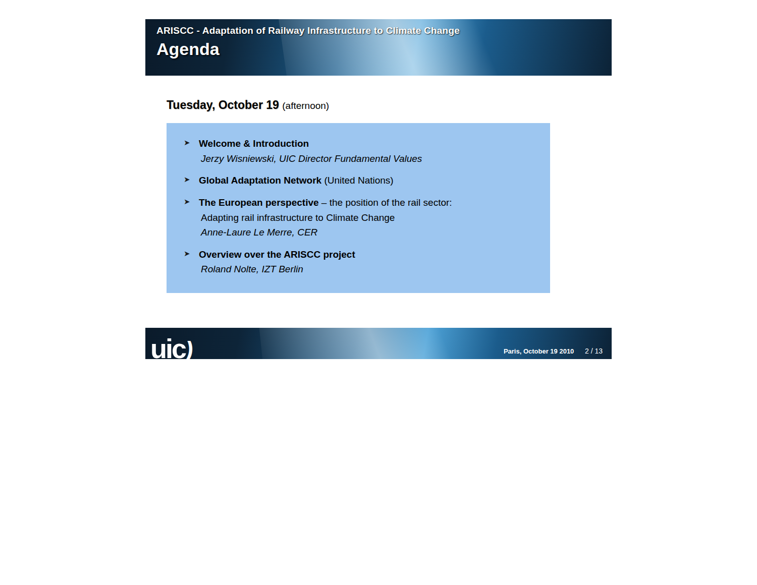ARISCC - Adaptation of Railway Infrastructure to Climate Change
Agenda
Tuesday, October 19 (afternoon)
Welcome & Introduction Jerzy Wisniewski, UIC Director Fundamental Values
Global Adaptation Network (United Nations)
The European perspective – the position of the rail sector: Adapting rail infrastructure to Climate Change Anne-Laure Le Merre, CER
Overview over the ARISCC project Roland Nolte, IZT Berlin
uic)
Paris, October 19 2010 2 / 13